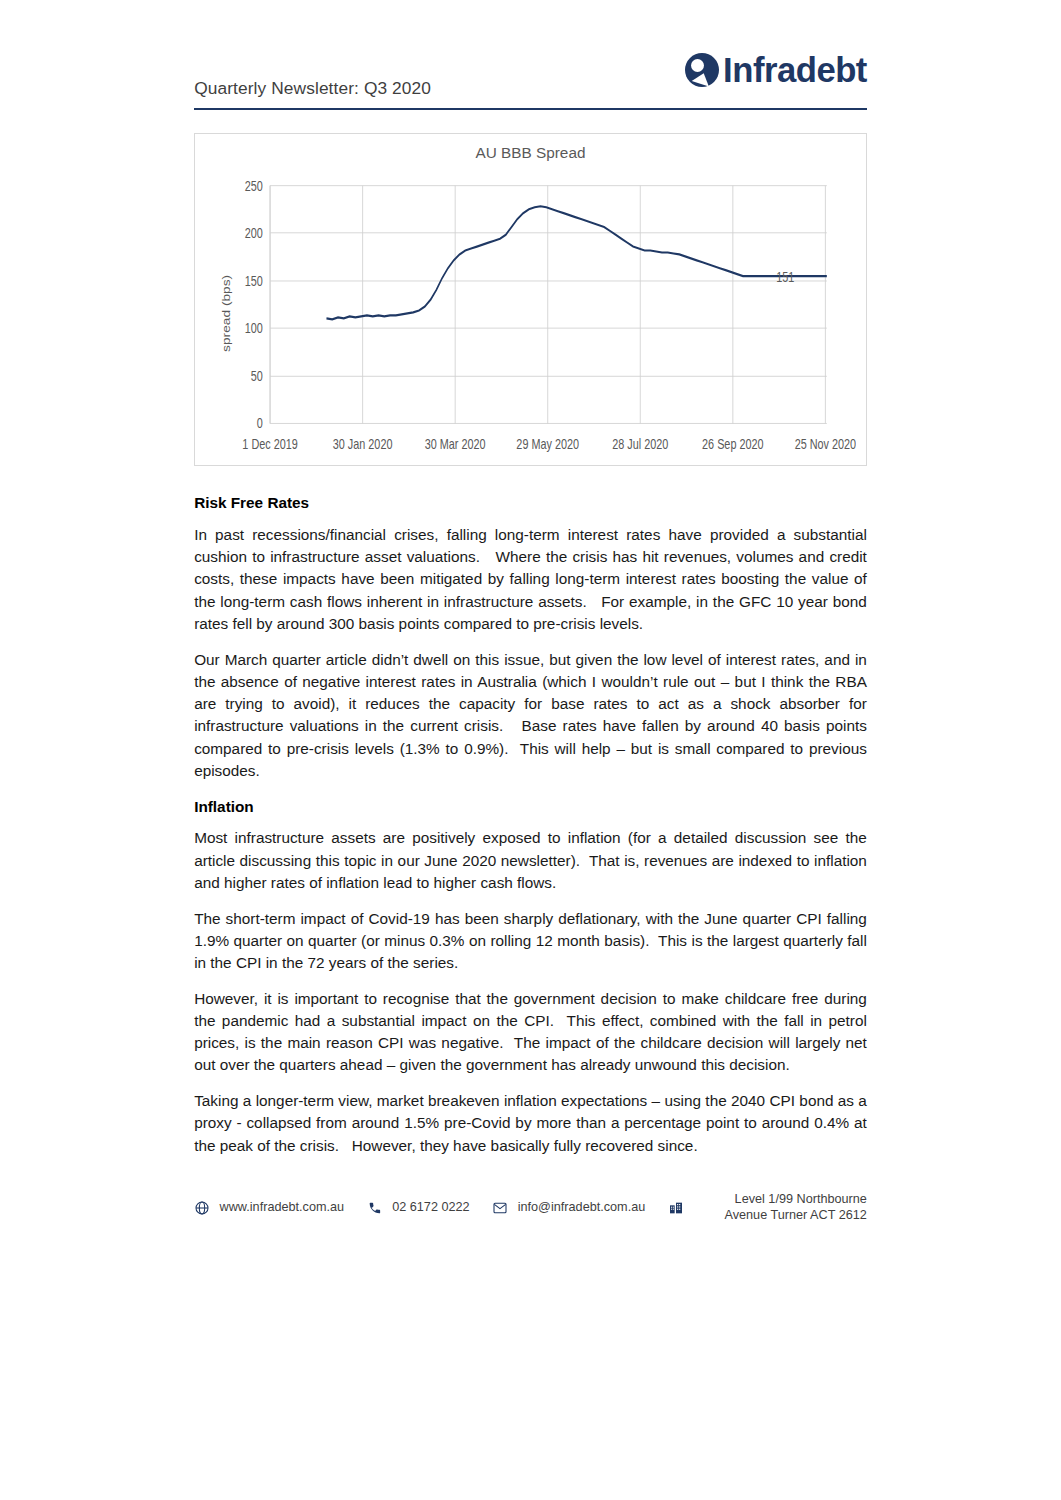Quarterly Newsletter: Q3 2020
Infradebt
AU BBB Spread
250 200 150 100 50 0 spread (bps) 1 Dec 2019 30 Jan 2020 30 Mar 2020 29 May 2020 28 Jul 2020 26 Sep 2020 25 Nov 2020 151
Risk Free Rates
In past recessions/financial crises, falling long-term interest rates have provided a substantial cushion to infrastructure asset valuations. Where the crisis has hit revenues, volumes and credit costs, these impacts have been mitigated by falling long-term interest rates boosting the value of the long-term cash flows inherent in infrastructure assets. For example, in the GFC 10 year bond rates fell by around 300 basis points compared to pre-crisis levels.
Our March quarter article didn’t dwell on this issue, but given the low level of interest rates, and in the absence of negative interest rates in Australia (which I wouldn’t rule out – but I think the RBA are trying to avoid), it reduces the capacity for base rates to act as a shock absorber for infrastructure valuations in the current crisis. Base rates have fallen by around 40 basis points compared to pre-crisis levels (1.3% to 0.9%). This will help – but is small compared to previous episodes.
Inflation
Most infrastructure assets are positively exposed to inflation (for a detailed discussion see the article discussing this topic in our June 2020 newsletter). That is, revenues are indexed to inflation and higher rates of inflation lead to higher cash flows.
The short-term impact of Covid-19 has been sharply deflationary, with the June quarter CPI falling 1.9% quarter on quarter (or minus 0.3% on rolling 12 month basis). This is the largest quarterly fall in the CPI in the 72 years of the series.
However, it is important to recognise that the government decision to make childcare free during the pandemic had a substantial impact on the CPI. This effect, combined with the fall in petrol prices, is the main reason CPI was negative. The impact of the childcare decision will largely net out over the quarters ahead – given the government has already unwound this decision.
Taking a longer-term view, market breakeven inflation expectations – using the 2040 CPI bond as a proxy - collapsed from around 1.5% pre-Covid by more than a percentage point to around 0.4% at the peak of the crisis. However, they have basically fully recovered since.
www.infradebt.com.au
02 6172 0222
info@infradebt.com.au
Level 1/99 Northbourne
Avenue Turner ACT 2612